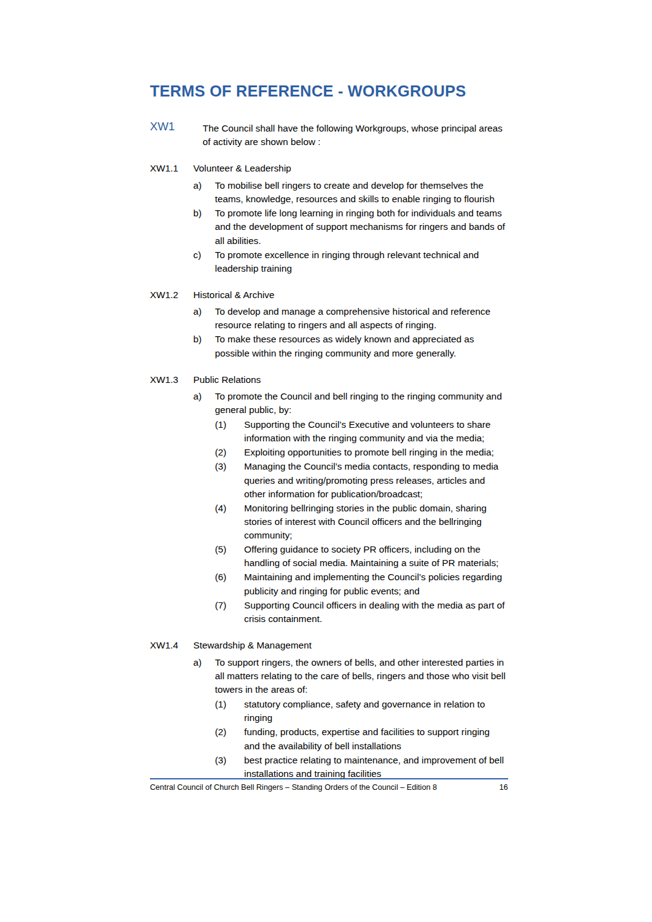TERMS OF REFERENCE - WORKGROUPS
XW1
The Council shall have the following Workgroups, whose principal areas of activity are shown below :
XW1.1
Volunteer & Leadership
a) To mobilise bell ringers to create and develop for themselves the teams, knowledge, resources and skills to enable ringing to flourish
b) To promote life long learning in ringing both for individuals and teams and the development of support mechanisms for ringers and bands of all abilities.
c) To promote excellence in ringing through relevant technical and leadership training
XW1.2
Historical & Archive
a) To develop and manage a comprehensive historical and reference resource relating to ringers and all aspects of ringing.
b) To make these resources as widely known and appreciated as possible within the ringing community and more generally.
XW1.3
Public Relations
a) To promote the Council and bell ringing to the ringing community and general public, by:
(1) Supporting the Council’s Executive and volunteers to share information with the ringing community and via the media;
(2) Exploiting opportunities to promote bell ringing in the media;
(3) Managing the Council’s media contacts, responding to media queries and writing/promoting press releases, articles and other information for publication/broadcast;
(4) Monitoring bellringing stories in the public domain, sharing stories of interest with Council officers and the bellringing community;
(5) Offering guidance to society PR officers, including on the handling of social media. Maintaining a suite of PR materials;
(6) Maintaining and implementing the Council’s policies regarding publicity and ringing for public events; and
(7) Supporting Council officers in dealing with the media as part of crisis containment.
XW1.4
Stewardship & Management
a) To support ringers, the owners of bells, and other interested parties in all matters relating to the care of bells, ringers and those who visit bell towers in the areas of:
(1) statutory compliance, safety and governance in relation to ringing
(2) funding, products, expertise and facilities to support ringing and the availability of bell installations
(3) best practice relating to maintenance, and improvement of bell installations and training facilities
Central Council of Church Bell Ringers – Standing Orders of the Council – Edition 8
16